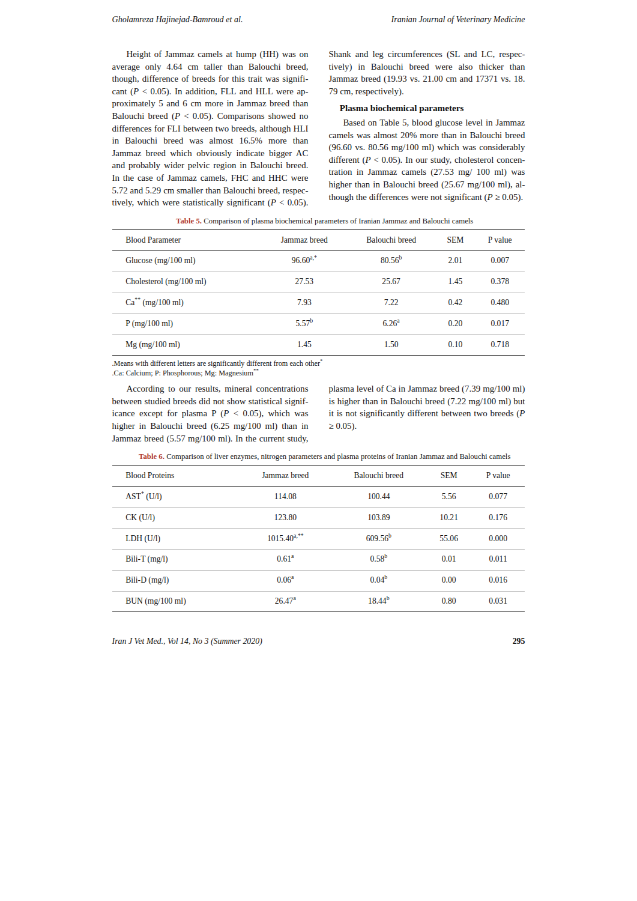Gholamreza Hajinejad-Bamroud et al.
Iranian Journal of Veterinary Medicine
Height of Jammaz camels at hump (HH) was on average only 4.64 cm taller than Balouchi breed, though, difference of breeds for this trait was significant (P < 0.05). In addition, FLL and HLL were approximately 5 and 6 cm more in Jammaz breed than Balouchi breed (P < 0.05). Comparisons showed no differences for FLI between two breeds, although HLI in Balouchi breed was almost 16.5% more than Jammaz breed which obviously indicate bigger AC and probably wider pelvic region in Balouchi breed. In the case of Jammaz camels, FHC and HHC were 5.72 and 5.29 cm smaller than Balouchi breed, respectively, which were statistically significant (P < 0.05). Shank and leg circumferences (SL and LC, respectively) in Balouchi breed were also thicker than Jammaz breed (19.93 vs. 21.00 cm and 17371 vs. 18. 79 cm, respectively).
Plasma biochemical parameters
Based on Table 5, blood glucose level in Jammaz camels was almost 20% more than in Balouchi breed (96.60 vs. 80.56 mg/100 ml) which was considerably different (P < 0.05). In our study, cholesterol concentration in Jammaz camels (27.53 mg/ 100 ml) was higher than in Balouchi breed (25.67 mg/100 ml), although the differences were not significant (P ≥ 0.05).
Table 5. Comparison of plasma biochemical parameters of Iranian Jammaz and Balouchi camels
| Blood Parameter | Jammaz breed | Balouchi breed | SEM | P value |
| --- | --- | --- | --- | --- |
| Glucose (mg/100 ml) | 96.60 a,* | 80.56 b | 2.01 | 0.007 |
| Cholesterol (mg/100 ml) | 27.53 | 25.67 | 1.45 | 0.378 |
| Ca ** (mg/100 ml) | 7.93 | 7.22 | 0.42 | 0.480 |
| P (mg/100 ml) | 5.57 b | 6.26 a | 0.20 | 0.017 |
| Mg (mg/100 ml) | 1.45 | 1.50 | 0.10 | 0.718 |
.Means with different letters are significantly different from each other*
.Ca: Calcium; P: Phosphorous; Mg: Magnesium**
According to our results, mineral concentrations between studied breeds did not show statistical significance except for plasma P (P < 0.05), which was higher in Balouchi breed (6.25 mg/100 ml) than in Jammaz breed (5.57 mg/100 ml). In the current study, plasma level of Ca in Jammaz breed (7.39 mg/100 ml) is higher than in Balouchi breed (7.22 mg/100 ml) but it is not significantly different between two breeds (P ≥ 0.05).
Table 6. Comparison of liver enzymes, nitrogen parameters and plasma proteins of Iranian Jammaz and Balouchi camels
| Blood Proteins | Jammaz breed | Balouchi breed | SEM | P value |
| --- | --- | --- | --- | --- |
| AST * (U/l) | 114.08 | 100.44 | 5.56 | 0.077 |
| CK (U/l) | 123.80 | 103.89 | 10.21 | 0.176 |
| LDH (U/l) | 1015.40 a,** | 609.56 b | 55.06 | 0.000 |
| Bili-T (mg/l) | 0.61 a | 0.58 b | 0.01 | 0.011 |
| Bili-D (mg/l) | 0.06 a | 0.04 b | 0.00 | 0.016 |
| BUN (mg/100 ml) | 26.47 a | 18.44 b | 0.80 | 0.031 |
Iran J Vet Med., Vol 14, No 3 (Summer 2020)
295